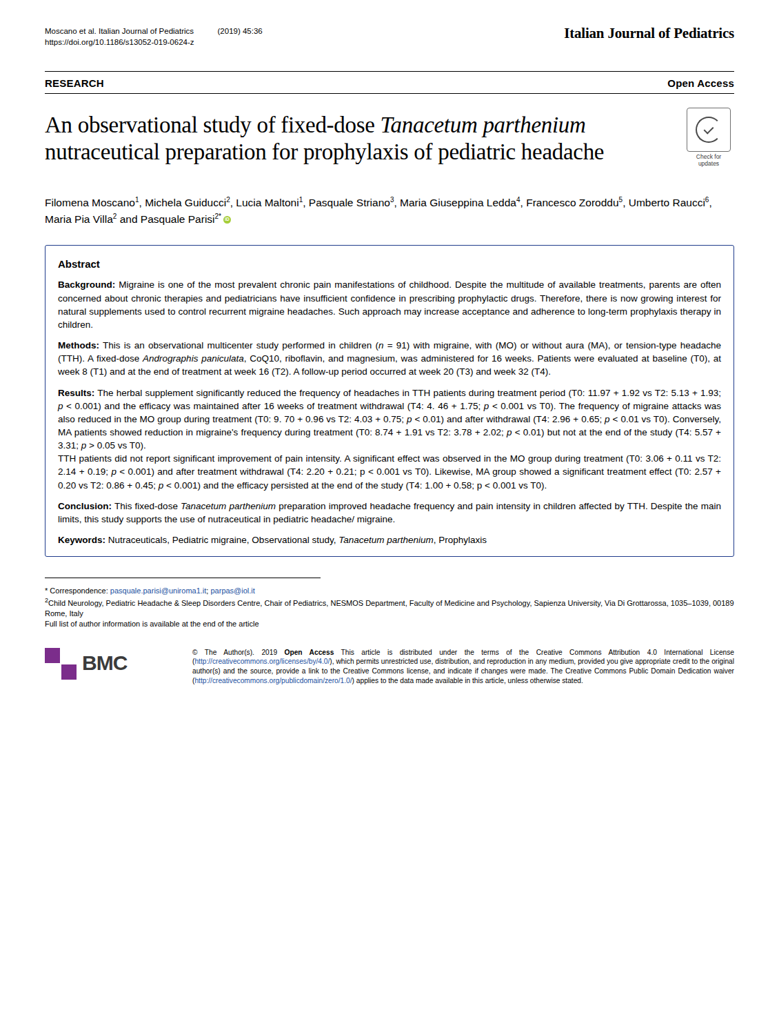Moscano et al. Italian Journal of Pediatrics
https://doi.org/10.1186/s13052-019-0624-z
(2019) 45:36
Italian Journal of Pediatrics
RESEARCH Open Access
Check for
updates
An observational study of fixed-dose Tanacetum parthenium nutraceutical preparation for prophylaxis of pediatric headache
Filomena Moscano1, Michela Guiducci2, Lucia Maltoni1, Pasquale Striano3, Maria Giuseppina Ledda4, Francesco Zoroddu5, Umberto Raucci6, Maria Pia Villa2 and Pasquale Parisi2*
Abstract
Background: Migraine is one of the most prevalent chronic pain manifestations of childhood. Despite the multitude of available treatments, parents are often concerned about chronic therapies and pediatricians have insufficient confidence in prescribing prophylactic drugs. Therefore, there is now growing interest for natural supplements used to control recurrent migraine headaches. Such approach may increase acceptance and adherence to long-term prophylaxis therapy in children.
Methods: This is an observational multicenter study performed in children (n = 91) with migraine, with (MO) or without aura (MA), or tension-type headache (TTH). A fixed-dose Andrographis paniculata, CoQ10, riboflavin, and magnesium, was administered for 16 weeks. Patients were evaluated at baseline (T0), at week 8 (T1) and at the end of treatment at week 16 (T2). A follow-up period occurred at week 20 (T3) and week 32 (T4).
Results: The herbal supplement significantly reduced the frequency of headaches in TTH patients during treatment period (T0: 11.97 + 1.92 vs T2: 5.13 + 1.93; p < 0.001) and the efficacy was maintained after 16 weeks of treatment withdrawal (T4: 4. 46 + 1.75; p < 0.001 vs T0). The frequency of migraine attacks was also reduced in the MO group during treatment (T0: 9. 70 + 0.96 vs T2: 4.03 + 0.75; p < 0.01) and after withdrawal (T4: 2.96 + 0.65; p < 0.01 vs T0). Conversely, MA patients showed reduction in migraine's frequency during treatment (T0: 8.74 + 1.91 vs T2: 3.78 + 2.02; p < 0.01) but not at the end of the study (T4: 5.57 + 3.31; p > 0.05 vs T0).
TTH patients did not report significant improvement of pain intensity. A significant effect was observed in the MO group during treatment (T0: 3.06 + 0.11 vs T2: 2.14 + 0.19; p < 0.001) and after treatment withdrawal (T4: 2.20 + 0.21; p < 0.001 vs T0). Likewise, MA group showed a significant treatment effect (T0: 2.57 + 0.20 vs T2: 0.86 + 0.45; p < 0.001) and the efficacy persisted at the end of the study (T4: 1.00 + 0.58; p < 0.001 vs T0).
Conclusion: This fixed-dose Tanacetum parthenium preparation improved headache frequency and pain intensity in children affected by TTH. Despite the main limits, this study supports the use of nutraceutical in pediatric headache/ migraine.
Keywords: Nutraceuticals, Pediatric migraine, Observational study, Tanacetum parthenium, Prophylaxis
* Correspondence: pasquale.parisi@uniroma1.it; parpas@iol.it
2Child Neurology, Pediatric Headache & Sleep Disorders Centre, Chair of Pediatrics, NESMOS Department, Faculty of Medicine and Psychology, Sapienza University, Via Di Grottarossa, 1035–1039, 00189 Rome, Italy
Full list of author information is available at the end of the article
BMC
© The Author(s). 2019 Open Access This article is distributed under the terms of the Creative Commons Attribution 4.0 International License (http://creativecommons.org/licenses/by/4.0/), which permits unrestricted use, distribution, and reproduction in any medium, provided you give appropriate credit to the original author(s) and the source, provide a link to the Creative Commons license, and indicate if changes were made. The Creative Commons Public Domain Dedication waiver (http://creativecommons.org/publicdomain/zero/1.0/) applies to the data made available in this article, unless otherwise stated.